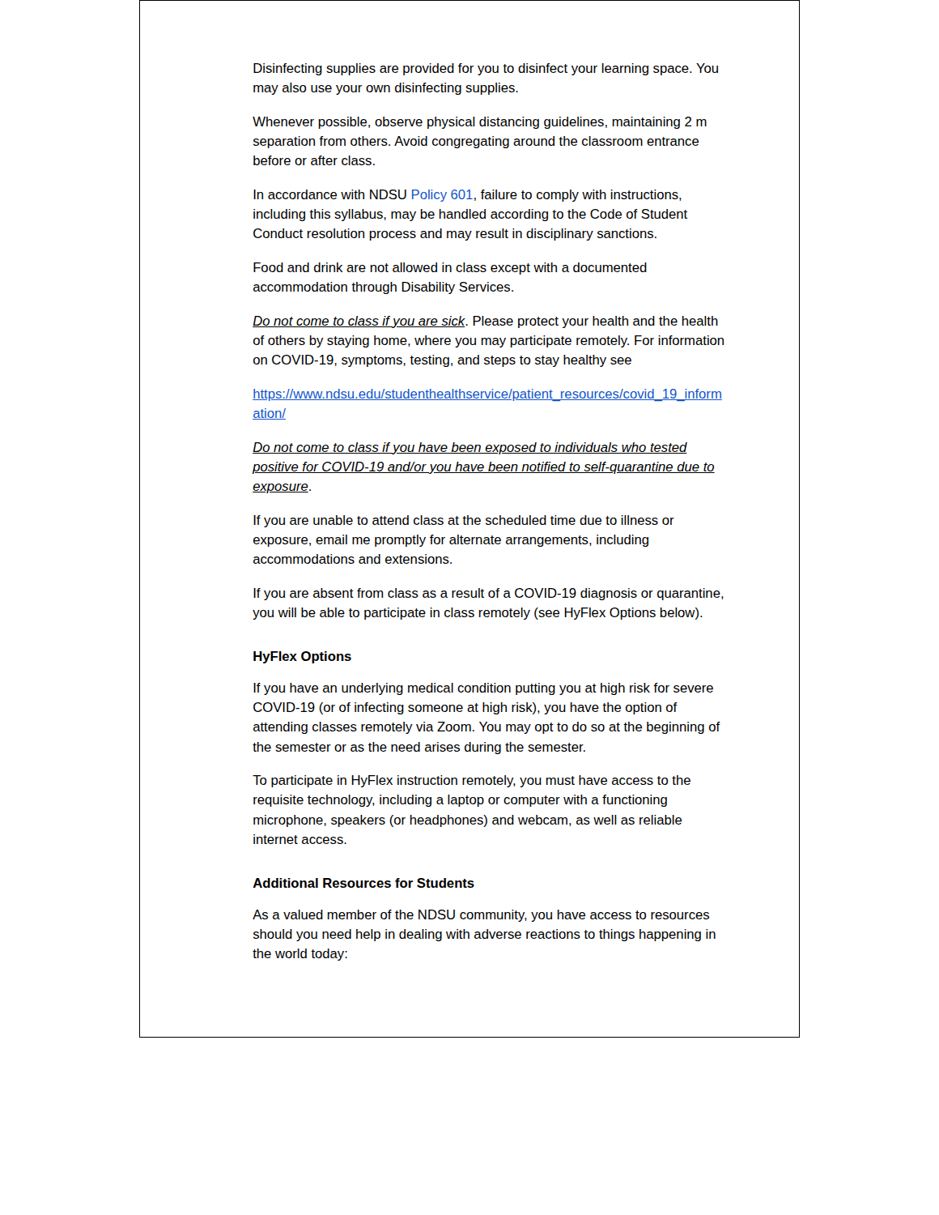Disinfecting supplies are provided for you to disinfect your learning space. You may also use your own disinfecting supplies.
Whenever possible, observe physical distancing guidelines, maintaining 2 m separation from others. Avoid congregating around the classroom entrance before or after class.
In accordance with NDSU Policy 601, failure to comply with instructions, including this syllabus, may be handled according to the Code of Student Conduct resolution process and may result in disciplinary sanctions.
Food and drink are not allowed in class except with a documented accommodation through Disability Services.
Do not come to class if you are sick. Please protect your health and the health of others by staying home, where you may participate remotely. For information on COVID-19, symptoms, testing, and steps to stay healthy see
https://www.ndsu.edu/studenthealthservice/patient_resources/covid_19_information/
Do not come to class if you have been exposed to individuals who tested positive for COVID-19 and/or you have been notified to self-quarantine due to exposure.
If you are unable to attend class at the scheduled time due to illness or exposure, email me promptly for alternate arrangements, including accommodations and extensions.
If you are absent from class as a result of a COVID-19 diagnosis or quarantine, you will be able to participate in class remotely (see HyFlex Options below).
HyFlex Options
If you have an underlying medical condition putting you at high risk for severe COVID-19 (or of infecting someone at high risk), you have the option of attending classes remotely via Zoom. You may opt to do so at the beginning of the semester or as the need arises during the semester.
To participate in HyFlex instruction remotely, you must have access to the requisite technology, including a laptop or computer with a functioning microphone, speakers (or headphones) and webcam, as well as reliable internet access.
Additional Resources for Students
As a valued member of the NDSU community, you have access to resources should you need help in dealing with adverse reactions to things happening in the world today: